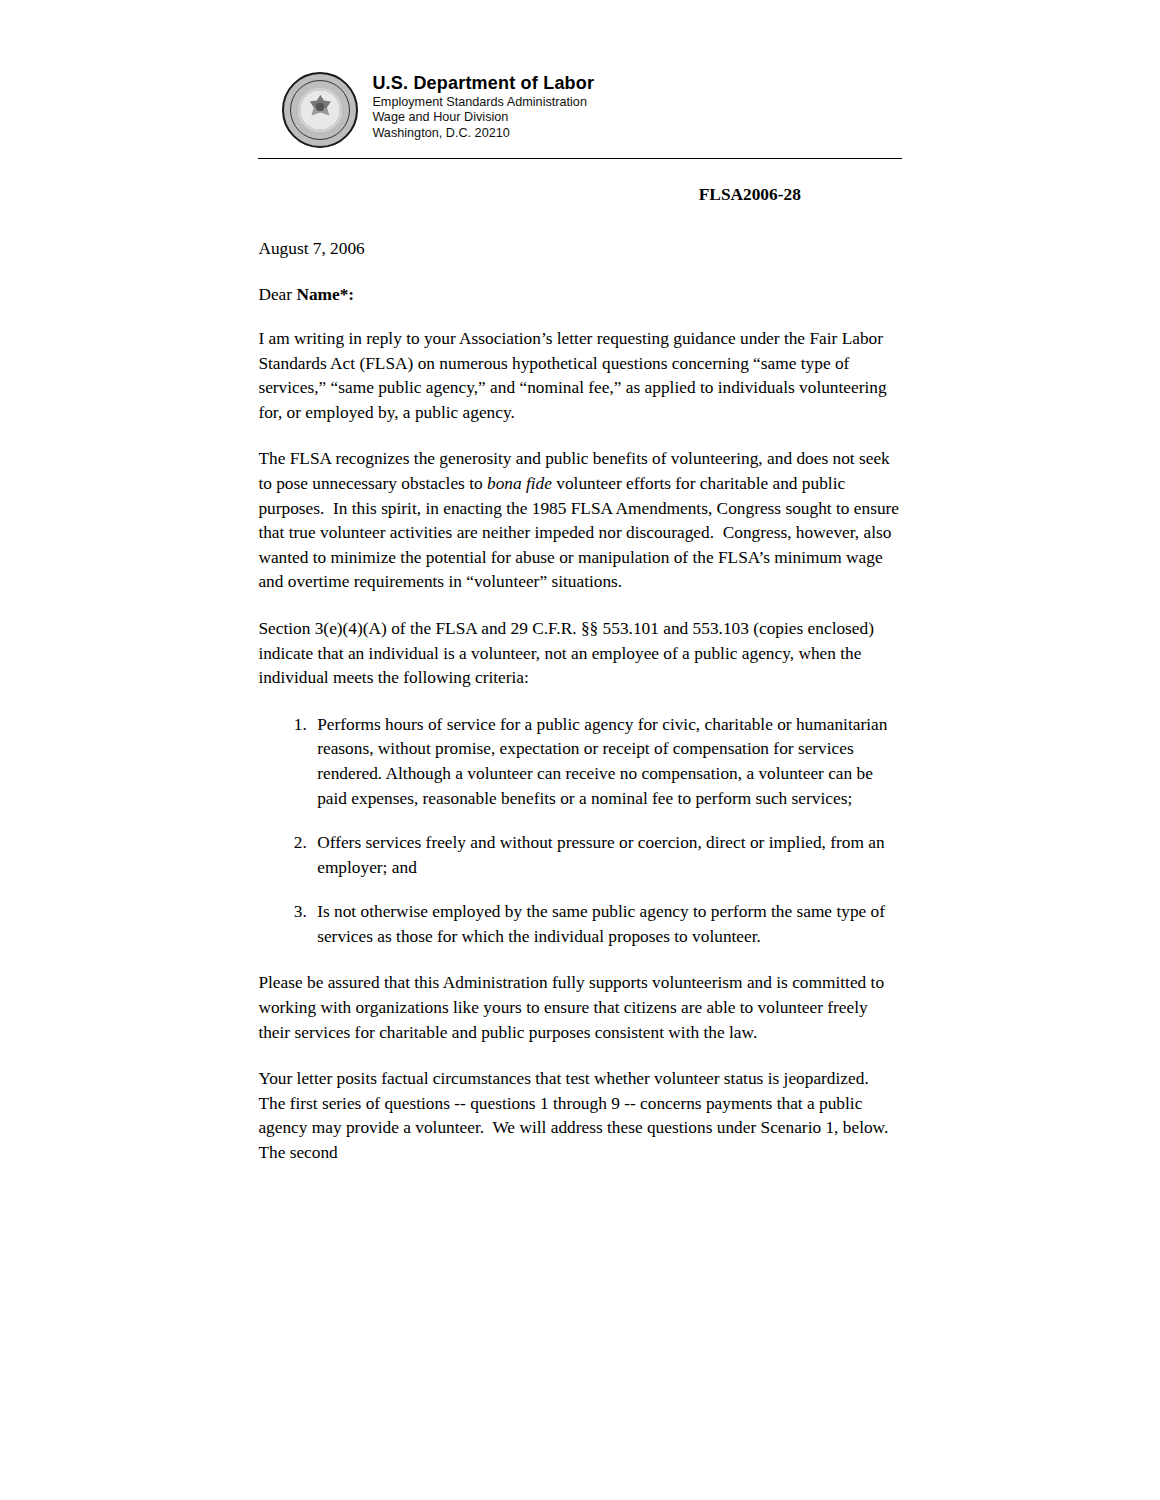U.S. Department of Labor
Employment Standards Administration
Wage and Hour Division
Washington, D.C. 20210
FLSA2006-28
August 7, 2006
Dear Name*:
I am writing in reply to your Association’s letter requesting guidance under the Fair Labor Standards Act (FLSA) on numerous hypothetical questions concerning “same type of services,” “same public agency,” and “nominal fee,” as applied to individuals volunteering for, or employed by, a public agency.
The FLSA recognizes the generosity and public benefits of volunteering, and does not seek to pose unnecessary obstacles to bona fide volunteer efforts for charitable and public purposes. In this spirit, in enacting the 1985 FLSA Amendments, Congress sought to ensure that true volunteer activities are neither impeded nor discouraged. Congress, however, also wanted to minimize the potential for abuse or manipulation of the FLSA’s minimum wage and overtime requirements in “volunteer” situations.
Section 3(e)(4)(A) of the FLSA and 29 C.F.R. §§ 553.101 and 553.103 (copies enclosed) indicate that an individual is a volunteer, not an employee of a public agency, when the individual meets the following criteria:
Performs hours of service for a public agency for civic, charitable or humanitarian reasons, without promise, expectation or receipt of compensation for services rendered. Although a volunteer can receive no compensation, a volunteer can be paid expenses, reasonable benefits or a nominal fee to perform such services;
Offers services freely and without pressure or coercion, direct or implied, from an employer; and
Is not otherwise employed by the same public agency to perform the same type of services as those for which the individual proposes to volunteer.
Please be assured that this Administration fully supports volunteerism and is committed to working with organizations like yours to ensure that citizens are able to volunteer freely their services for charitable and public purposes consistent with the law.
Your letter posits factual circumstances that test whether volunteer status is jeopardized. The first series of questions -- questions 1 through 9 -- concerns payments that a public agency may provide a volunteer. We will address these questions under Scenario 1, below. The second